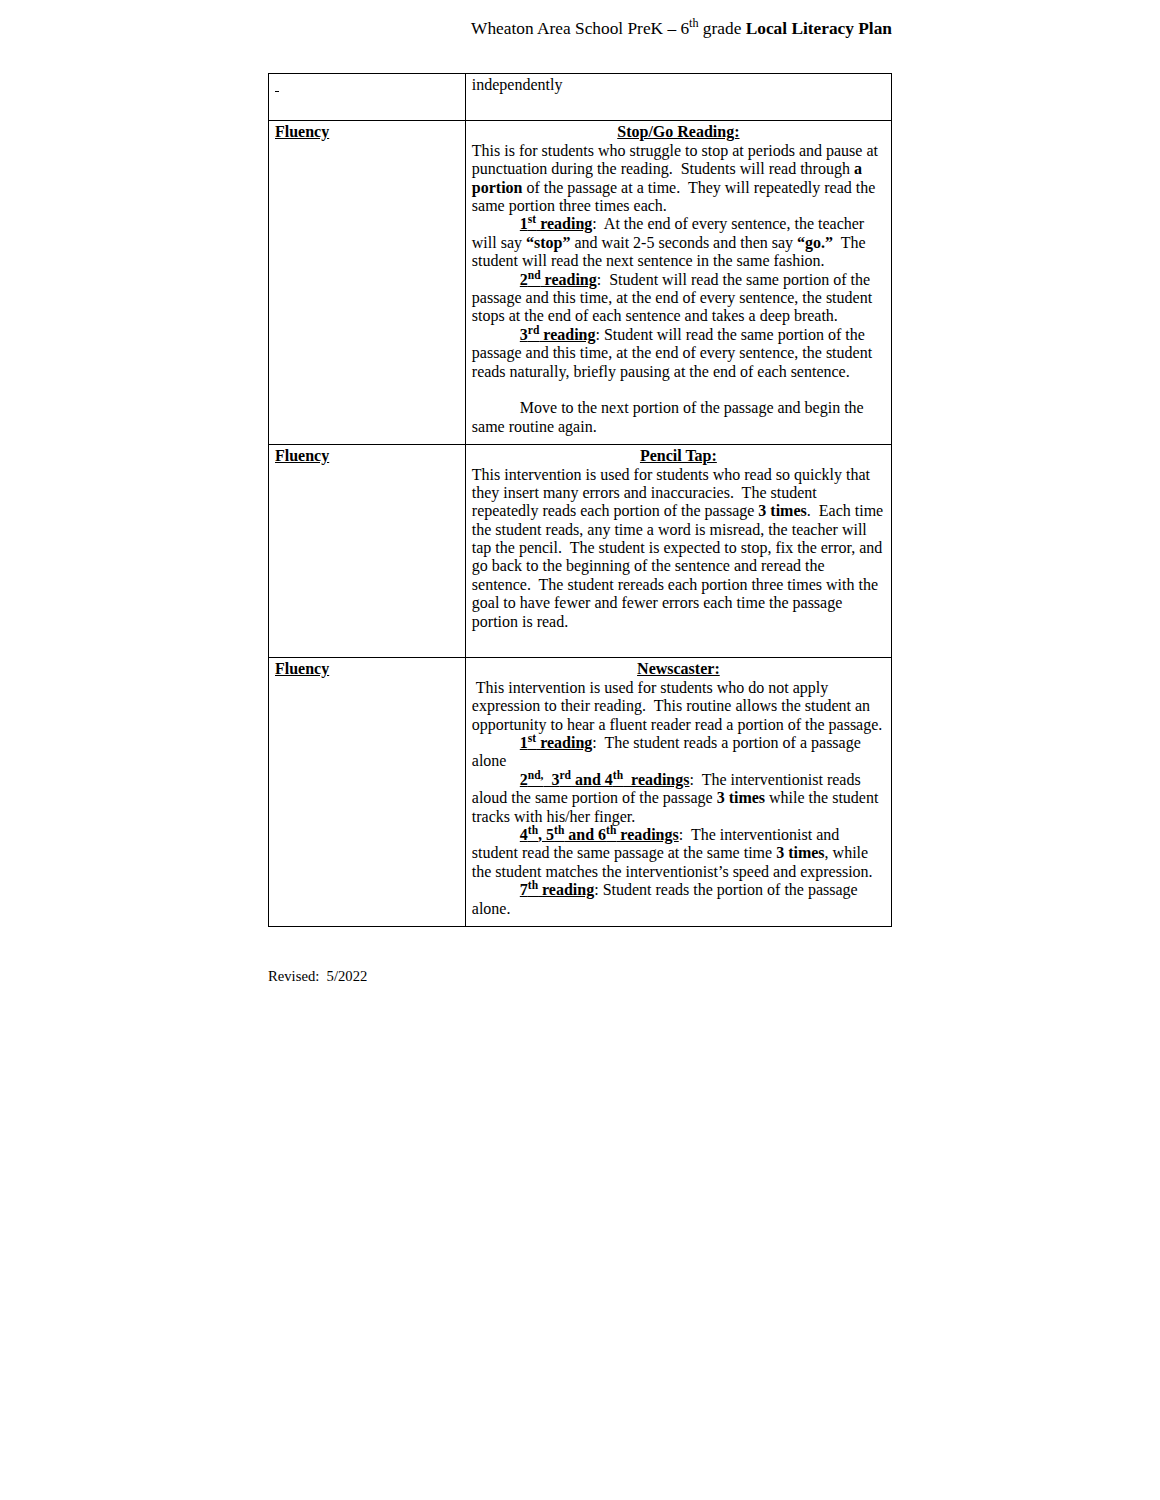Wheaton Area School PreK – 6th grade Local Literacy Plan
| | independently |
| Fluency | Stop/Go Reading: This is for students who struggle to stop at periods and pause at punctuation during the reading. Students will read through a portion of the passage at a time. They will repeatedly read the same portion three times each. 1 st reading : At the end of every sentence, the teacher will say “stop” and wait 2-5 seconds and then say “go.” The student will read the next sentence in the same fashion. 2 nd reading : Student will read the same portion of the passage and this time, at the end of every sentence, the student stops at the end of each sentence and takes a deep breath. 3 rd reading : Student will read the same portion of the passage and this time, at the end of every sentence, the student reads naturally, briefly pausing at the end of each sentence. Move to the next portion of the passage and begin the same routine again. |
| Fluency | Pencil Tap: This intervention is used for students who read so quickly that they insert many errors and inaccuracies. The student repeatedly reads each portion of the passage 3 times . Each time the student reads, any time a word is misread, the teacher will tap the pencil. The student is expected to stop, fix the error, and go back to the beginning of the sentence and reread the sentence. The student rereads each portion three times with the goal to have fewer and fewer errors each time the passage portion is read. |
| Fluency | Newscaster: This intervention is used for students who do not apply expression to their reading. This routine allows the student an opportunity to hear a fluent reader read a portion of the passage. 1 st reading : The student reads a portion of a passage alone 2 nd, 3 rd and 4 th readings : The interventionist reads aloud the same portion of the passage 3 times while the student tracks with his/her finger. 4 th , 5 th and 6 th readings : The interventionist and student read the same passage at the same time 3 times , while the student matches the interventionist’s speed and expression. 7 th reading : Student reads the portion of the passage alone. |
Revised: 5/2022